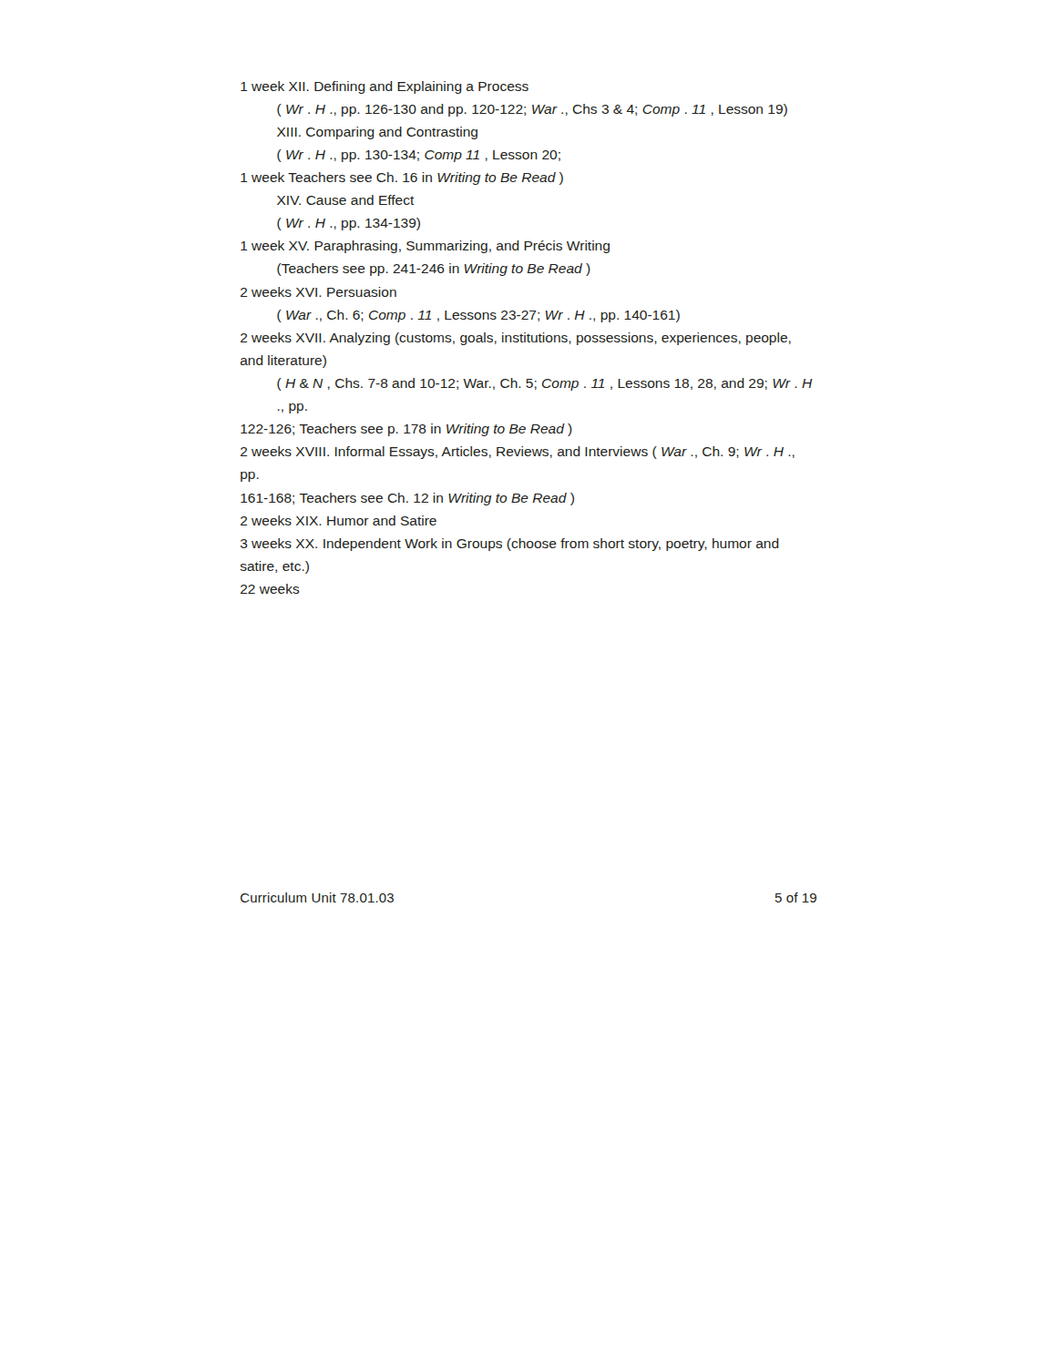1 week XII. Defining and Explaining a Process
( Wr . H ., pp. 126-130 and pp. 120-122; War ., Chs 3 & 4; Comp . 11 , Lesson 19)
XIII. Comparing and Contrasting
( Wr . H ., pp. 130-134; Comp 11 , Lesson 20;
1 week Teachers see Ch. 16 in Writing to Be Read )
XIV. Cause and Effect
( Wr . H ., pp. 134-139)
1 week XV. Paraphrasing, Summarizing, and Précis Writing
(Teachers see pp. 241-246 in Writing to Be Read )
2 weeks XVI. Persuasion
( War ., Ch. 6; Comp . 11 , Lessons 23-27; Wr . H ., pp. 140-161)
2 weeks XVII. Analyzing (customs, goals, institutions, possessions, experiences, people, and literature)
( H & N , Chs. 7-8 and 10-12; War., Ch. 5; Comp . 11 , Lessons 18, 28, and 29; Wr . H ., pp.
122-126; Teachers see p. 178 in Writing to Be Read )
2 weeks XVIII. Informal Essays, Articles, Reviews, and Interviews ( War ., Ch. 9; Wr . H ., pp.
161-168; Teachers see Ch. 12 in Writing to Be Read )
2 weeks XIX. Humor and Satire
3 weeks XX. Independent Work in Groups (choose from short story, poetry, humor and satire, etc.)
22 weeks
Curriculum Unit 78.01.03
5 of 19